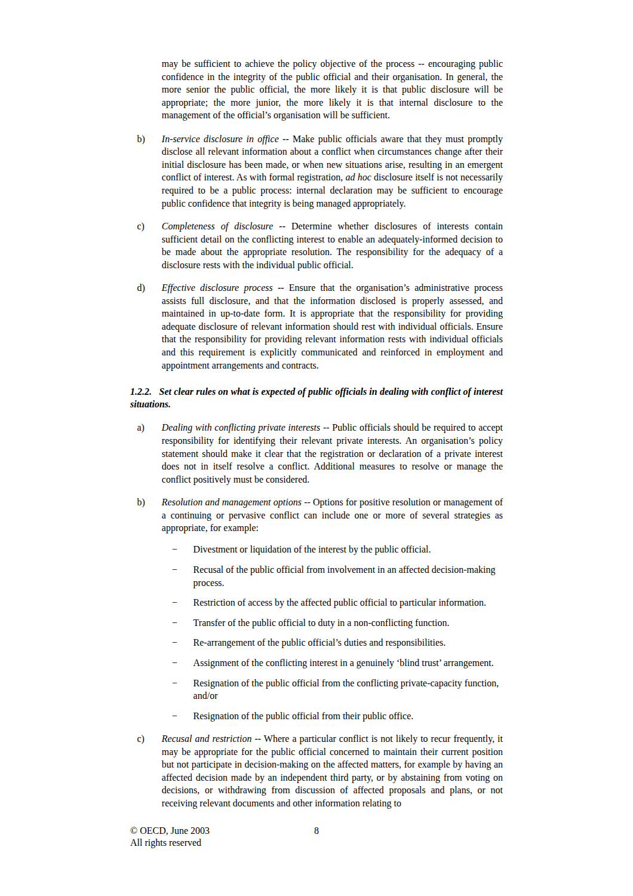may be sufficient to achieve the policy objective of the process -- encouraging public confidence in the integrity of the public official and their organisation. In general, the more senior the public official, the more likely it is that public disclosure will be appropriate; the more junior, the more likely it is that internal disclosure to the management of the official’s organisation will be sufficient.
b) In-service disclosure in office -- Make public officials aware that they must promptly disclose all relevant information about a conflict when circumstances change after their initial disclosure has been made, or when new situations arise, resulting in an emergent conflict of interest. As with formal registration, ad hoc disclosure itself is not necessarily required to be a public process: internal declaration may be sufficient to encourage public confidence that integrity is being managed appropriately.
c) Completeness of disclosure -- Determine whether disclosures of interests contain sufficient detail on the conflicting interest to enable an adequately-informed decision to be made about the appropriate resolution. The responsibility for the adequacy of a disclosure rests with the individual public official.
d) Effective disclosure process -- Ensure that the organisation’s administrative process assists full disclosure, and that the information disclosed is properly assessed, and maintained in up-to-date form. It is appropriate that the responsibility for providing adequate disclosure of relevant information should rest with individual officials. Ensure that the responsibility for providing relevant information rests with individual officials and this requirement is explicitly communicated and reinforced in employment and appointment arrangements and contracts.
1.2.2. Set clear rules on what is expected of public officials in dealing with conflict of interest situations.
a) Dealing with conflicting private interests -- Public officials should be required to accept responsibility for identifying their relevant private interests. An organisation’s policy statement should make it clear that the registration or declaration of a private interest does not in itself resolve a conflict. Additional measures to resolve or manage the conflict positively must be considered.
b) Resolution and management options -- Options for positive resolution or management of a continuing or pervasive conflict can include one or more of several strategies as appropriate, for example:
Divestment or liquidation of the interest by the public official.
Recusal of the public official from involvement in an affected decision-making process.
Restriction of access by the affected public official to particular information.
Transfer of the public official to duty in a non-conflicting function.
Re-arrangement of the public official’s duties and responsibilities.
Assignment of the conflicting interest in a genuinely ‘blind trust’ arrangement.
Resignation of the public official from the conflicting private-capacity function, and/or
Resignation of the public official from their public office.
c) Recusal and restriction -- Where a particular conflict is not likely to recur frequently, it may be appropriate for the public official concerned to maintain their current position but not participate in decision-making on the affected matters, for example by having an affected decision made by an independent third party, or by abstaining from voting on decisions, or withdrawing from discussion of affected proposals and plans, or not receiving relevant documents and other information relating to
© OECD, June 2003
All rights reserved 8